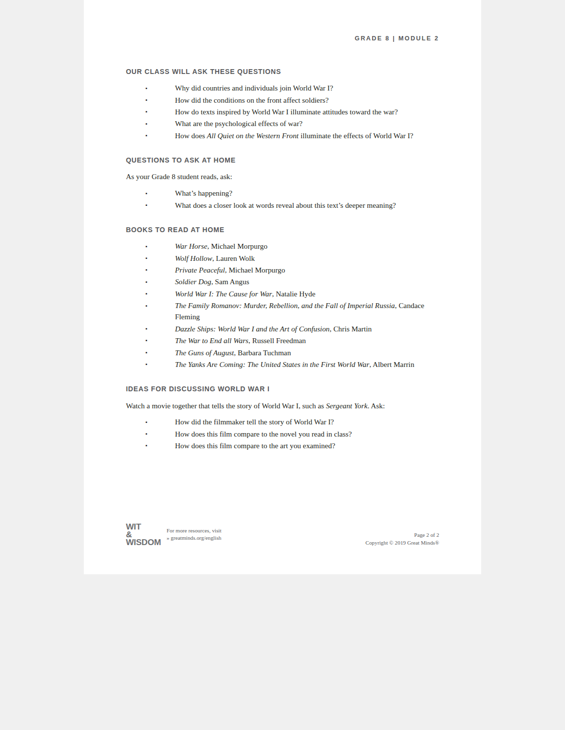GRADE 8 | MODULE 2
Our Class Will Ask These Questions
Why did countries and individuals join World War I?
How did the conditions on the front affect soldiers?
How do texts inspired by World War I illuminate attitudes toward the war?
What are the psychological effects of war?
How does All Quiet on the Western Front illuminate the effects of World War I?
Questions to Ask at Home
As your Grade 8 student reads, ask:
What’s happening?
What does a closer look at words reveal about this text’s deeper meaning?
Books to Read at Home
War Horse, Michael Morpurgo
Wolf Hollow, Lauren Wolk
Private Peaceful, Michael Morpurgo
Soldier Dog, Sam Angus
World War I: The Cause for War, Natalie Hyde
The Family Romanov: Murder, Rebellion, and the Fall of Imperial Russia, Candace Fleming
Dazzle Ships: World War I and the Art of Confusion, Chris Martin
The War to End all Wars, Russell Freedman
The Guns of August, Barbara Tuchman
The Yanks Are Coming: The United States in the First World War, Albert Marrin
Ideas for Discussing World War I
Watch a movie together that tells the story of World War I, such as Sergeant York. Ask:
How did the filmmaker tell the story of World War I?
How does this film compare to the novel you read in class?
How does this film compare to the art you examined?
WIT & WISDOM
For more resources, visit
» greatminds.org/english
Page 2 of 2
Copyright © 2019 Great Minds®